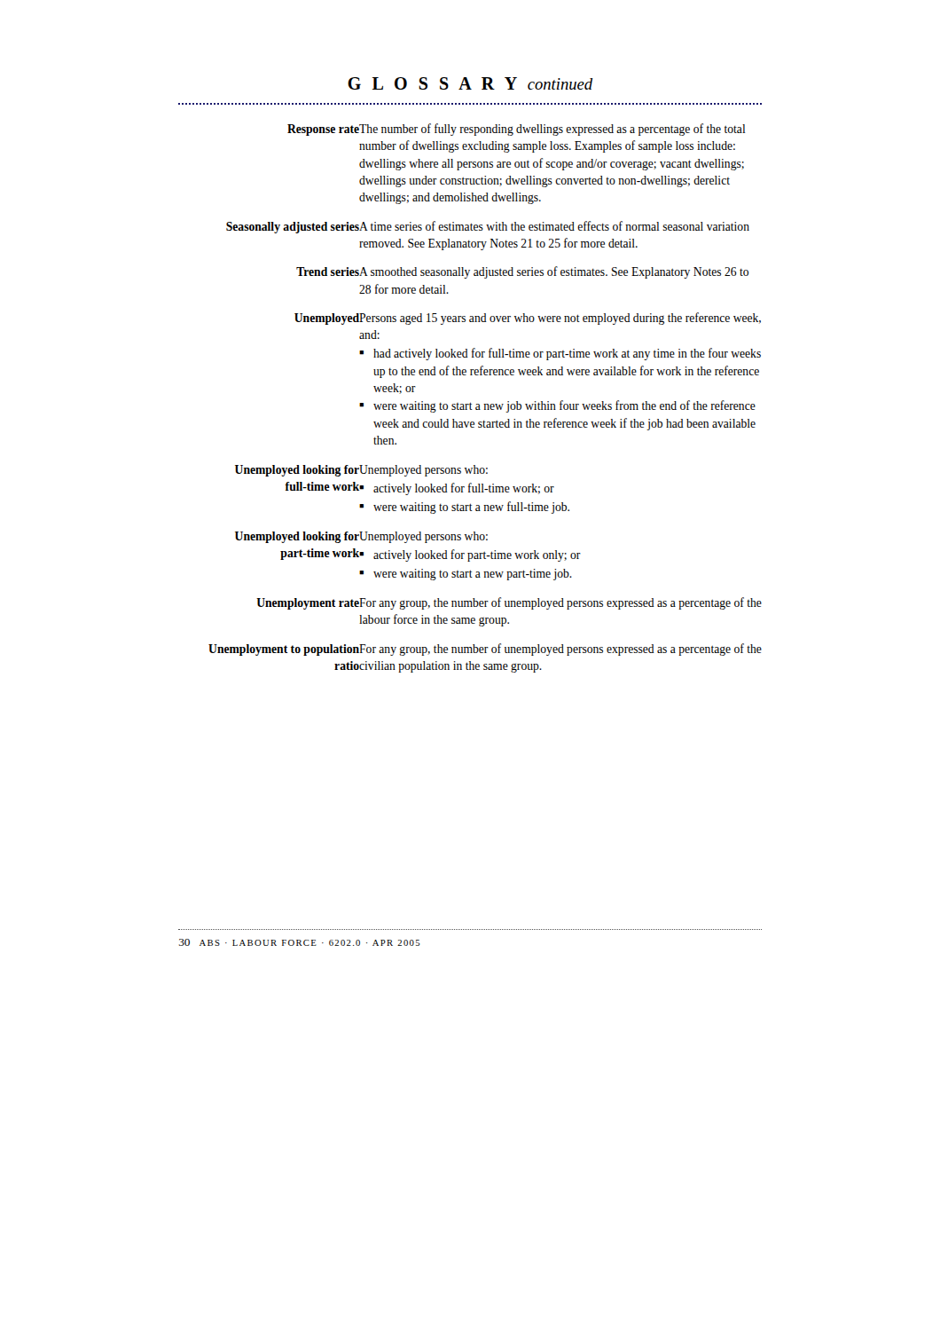G L O S S A R Y continued
| Response rate | The number of fully responding dwellings expressed as a percentage of the total number of dwellings excluding sample loss. Examples of sample loss include: dwellings where all persons are out of scope and/or coverage; vacant dwellings; dwellings under construction; dwellings converted to non-dwellings; derelict dwellings; and demolished dwellings. |
| Seasonally adjusted series | A time series of estimates with the estimated effects of normal seasonal variation removed. See Explanatory Notes 21 to 25 for more detail. |
| Trend series | A smoothed seasonally adjusted series of estimates. See Explanatory Notes 26 to 28 for more detail. |
| Unemployed | Persons aged 15 years and over who were not employed during the reference week, and: had actively looked for full-time or part-time work at any time in the four weeks up to the end of the reference week and were available for work in the reference week; or were waiting to start a new job within four weeks from the end of the reference week and could have started in the reference week if the job had been available then. |
| Unemployed looking for full-time work | Unemployed persons who: actively looked for full-time work; or were waiting to start a new full-time job. |
| Unemployed looking for part-time work | Unemployed persons who: actively looked for part-time work only; or were waiting to start a new part-time job. |
| Unemployment rate | For any group, the number of unemployed persons expressed as a percentage of the labour force in the same group. |
| Unemployment to population ratio | For any group, the number of unemployed persons expressed as a percentage of the civilian population in the same group. |
30 ABS · LABOUR FORCE · 6202.0 · APR 2005